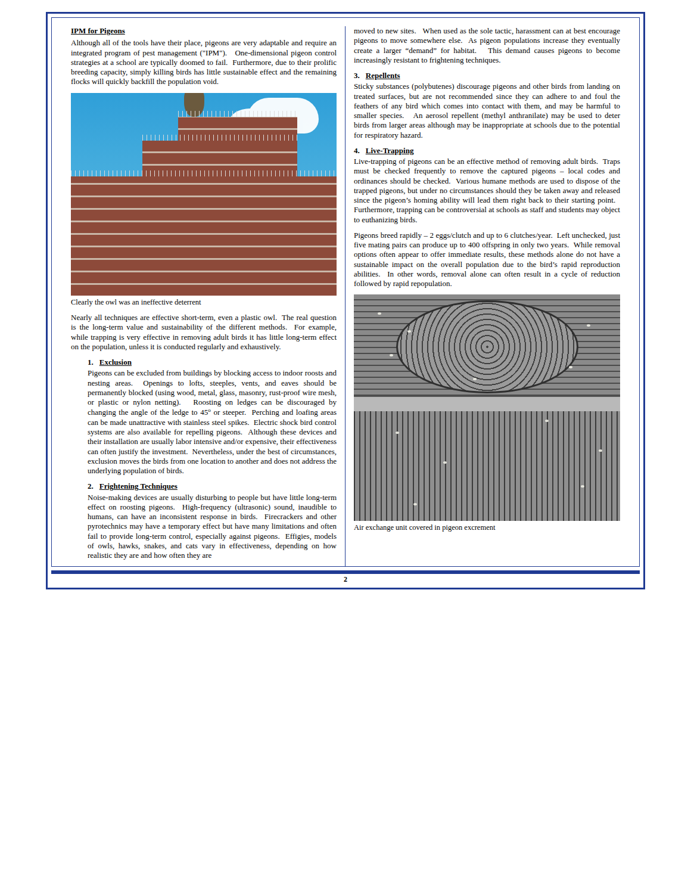IPM for Pigeons
Although all of the tools have their place, pigeons are very adaptable and require an integrated program of pest management ("IPM"). One-dimensional pigeon control strategies at a school are typically doomed to fail. Furthermore, due to their prolific breeding capacity, simply killing birds has little sustainable effect and the remaining flocks will quickly backfill the population void.
Clearly the owl was an ineffective deterrent
Nearly all techniques are effective short-term, even a plastic owl. The real question is the long-term value and sustainability of the different methods. For example, while trapping is very effective in removing adult birds it has little long-term effect on the population, unless it is conducted regularly and exhaustively.
1.
Exclusion
Pigeons can be excluded from buildings by blocking access to indoor roosts and nesting areas. Openings to lofts, steeples, vents, and eaves should be permanently blocked (using wood, metal, glass, masonry, rust-proof wire mesh, or plastic or nylon netting). Roosting on ledges can be discouraged by changing the angle of the ledge to 45o or steeper. Perching and loafing areas can be made unattractive with stainless steel spikes. Electric shock bird control systems are also available for repelling pigeons. Although these devices and their installation are usually labor intensive and/or expensive, their effectiveness can often justify the investment. Nevertheless, under the best of circumstances, exclusion moves the birds from one location to another and does not address the underlying population of birds.
2.
Frightening Techniques
Noise-making devices are usually disturbing to people but have little long-term effect on roosting pigeons. High-frequency (ultrasonic) sound, inaudible to humans, can have an inconsistent response in birds. Firecrackers and other pyrotechnics may have a temporary effect but have many limitations and often fail to provide long-term control, especially against pigeons. Effigies, models of owls, hawks, snakes, and cats vary in effectiveness, depending on how realistic they are and how often they are
moved to new sites. When used as the sole tactic, harassment can at best encourage pigeons to move somewhere else. As pigeon populations increase they eventually create a larger “demand” for habitat. This demand causes pigeons to become increasingly resistant to frightening techniques.
3.
Repellents
Sticky substances (polybutenes) discourage pigeons and other birds from landing on treated surfaces, but are not recommended since they can adhere to and foul the feathers of any bird which comes into contact with them, and may be harmful to smaller species. An aerosol repellent (methyl anthranilate) may be used to deter birds from larger areas although may be inappropriate at schools due to the potential for respiratory hazard.
4.
Live-Trapping
Live-trapping of pigeons can be an effective method of removing adult birds. Traps must be checked frequently to remove the captured pigeons – local codes and ordinances should be checked. Various humane methods are used to dispose of the trapped pigeons, but under no circumstances should they be taken away and released since the pigeon’s homing ability will lead them right back to their starting point. Furthermore, trapping can be controversial at schools as staff and students may object to euthanizing birds.
Pigeons breed rapidly – 2 eggs/clutch and up to 6 clutches/year. Left unchecked, just five mating pairs can produce up to 400 offspring in only two years. While removal options often appear to offer immediate results, these methods alone do not have a sustainable impact on the overall population due to the bird’s rapid reproduction abilities. In other words, removal alone can often result in a cycle of reduction followed by rapid repopulation.
Air exchange unit covered in pigeon excrement
2